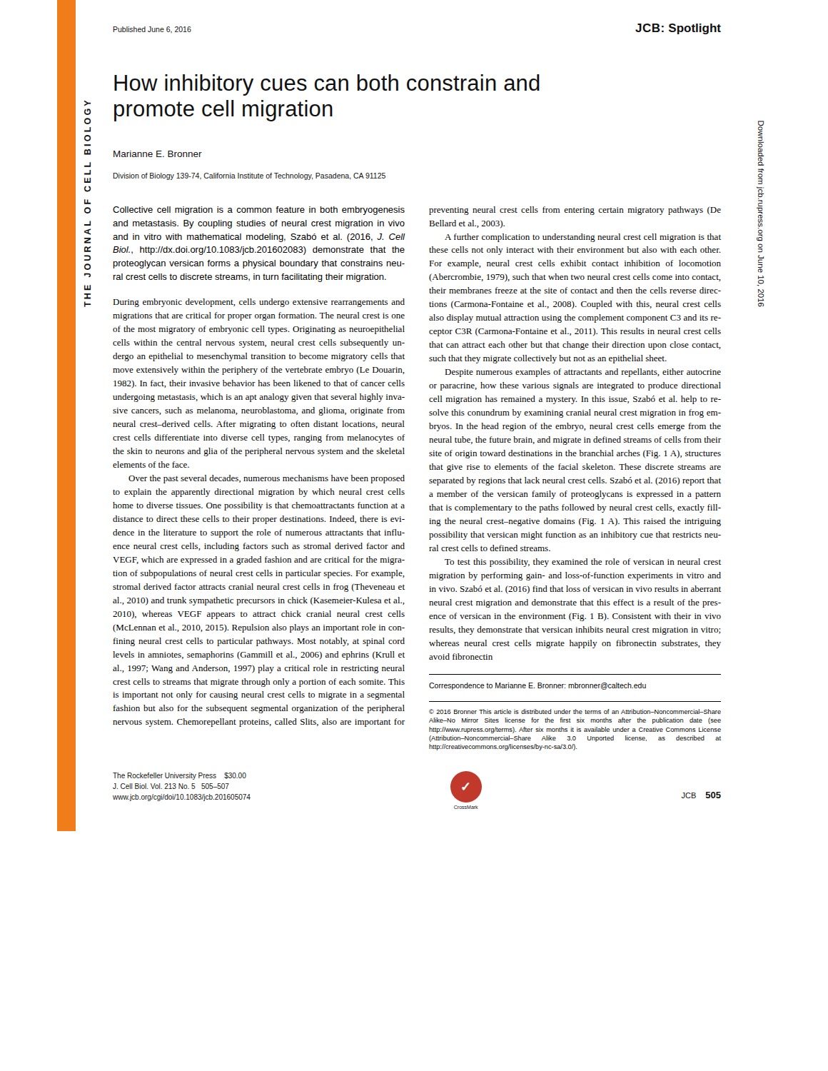THE JOURNAL OF CELL BIOLOGY
Downloaded from jcb.rupress.org on June 10, 2016
Published June 6, 2016
JCB: Spotlight
How inhibitory cues can both constrain and
promote cell migration
Marianne E. Bronner
Division of Biology 139-74, California Institute of Technology, Pasadena, CA 91125
Collective cell migration is a common feature in both embryogenesis and metastasis. By coupling studies of neural crest migration in vivo and in vitro with mathematical modeling, Szabó et al. (2016, J. Cell Biol., http://dx.doi.org/10.1083/jcb.201602083) demonstrate that the proteoglycan versican forms a physical boundary that constrains neural crest cells to discrete streams, in turn facilitating their migration.
During embryonic development, cells undergo extensive rearrangements and migrations that are critical for proper organ formation. The neural crest is one of the most migratory of embryonic cell types. Originating as neuroepithelial cells within the central nervous system, neural crest cells subsequently undergo an epithelial to mesenchymal transition to become migratory cells that move extensively within the periphery of the vertebrate embryo (Le Douarin, 1982). In fact, their invasive behavior has been likened to that of cancer cells undergoing metastasis, which is an apt analogy given that several highly invasive cancers, such as melanoma, neuroblastoma, and glioma, originate from neural crest–derived cells. After migrating to often distant locations, neural crest cells differentiate into diverse cell types, ranging from melanocytes of the skin to neurons and glia of the peripheral nervous system and the skeletal elements of the face.
Over the past several decades, numerous mechanisms have been proposed to explain the apparently directional migration by which neural crest cells home to diverse tissues. One possibility is that chemoattractants function at a distance to direct these cells to their proper destinations. Indeed, there is evidence in the literature to support the role of numerous attractants that influence neural crest cells, including factors such as stromal derived factor and VEGF, which are expressed in a graded fashion and are critical for the migration of subpopulations of neural crest cells in particular species. For example, stromal derived factor attracts cranial neural crest cells in frog (Theveneau et al., 2010) and trunk sympathetic precursors in chick (Kasemeier-Kulesa et al., 2010), whereas VEGF appears to attract chick cranial neural crest cells (McLennan et al., 2010, 2015). Repulsion also plays an important role in confining neural crest cells to particular pathways. Most notably, at spinal cord levels in amniotes, semaphorins (Gammill et al., 2006) and ephrins (Krull et al., 1997; Wang and Anderson, 1997) play a critical role in restricting neural crest cells to streams that migrate through only a portion of each somite. This is important not only for causing neural crest cells to migrate in a segmental fashion but also for the subsequent segmental organization of the peripheral nervous system. Chemorepellant proteins, called Slits, also are important for preventing neural crest cells from entering certain migratory pathways (De Bellard et al., 2003).
A further complication to understanding neural crest cell migration is that these cells not only interact with their environment but also with each other. For example, neural crest cells exhibit contact inhibition of locomotion (Abercrombie, 1979), such that when two neural crest cells come into contact, their membranes freeze at the site of contact and then the cells reverse directions (Carmona-Fontaine et al., 2008). Coupled with this, neural crest cells also display mutual attraction using the complement component C3 and its receptor C3R (Carmona-Fontaine et al., 2011). This results in neural crest cells that can attract each other but that change their direction upon close contact, such that they migrate collectively but not as an epithelial sheet.
Despite numerous examples of attractants and repellants, either autocrine or paracrine, how these various signals are integrated to produce directional cell migration has remained a mystery. In this issue, Szabó et al. help to resolve this conundrum by examining cranial neural crest migration in frog embryos. In the head region of the embryo, neural crest cells emerge from the neural tube, the future brain, and migrate in defined streams of cells from their site of origin toward destinations in the branchial arches (Fig. 1 A), structures that give rise to elements of the facial skeleton. These discrete streams are separated by regions that lack neural crest cells. Szabó et al. (2016) report that a member of the versican family of proteoglycans is expressed in a pattern that is complementary to the paths followed by neural crest cells, exactly filling the neural crest–negative domains (Fig. 1 A). This raised the intriguing possibility that versican might function as an inhibitory cue that restricts neural crest cells to defined streams.
To test this possibility, they examined the role of versican in neural crest migration by performing gain- and loss-of-function experiments in vitro and in vivo. Szabó et al. (2016) find that loss of versican in vivo results in aberrant neural crest migration and demonstrate that this effect is a result of the presence of versican in the environment (Fig. 1 B). Consistent with their in vivo results, they demonstrate that versican inhibits neural crest migration in vitro; whereas neural crest cells migrate happily on fibronectin substrates, they avoid fibronectin
Correspondence to Marianne E. Bronner: mbronner@caltech.edu
© 2016 Bronner This article is distributed under the terms of an Attribution–Noncommercial–Share Alike–No Mirror Sites license for the first six months after the publication date (see http://www.rupress.org/terms). After six months it is available under a Creative Commons License (Attribution–Noncommercial–Share Alike 3.0 Unported license, as described at http://creativecommons.org/licenses/by-nc-sa/3.0/).
The Rockefeller University Press $30.00
J. Cell Biol. Vol. 213 No. 5 505–507
www.jcb.org/cgi/doi/10.1083/jcb.201605074
✓
JCB 505